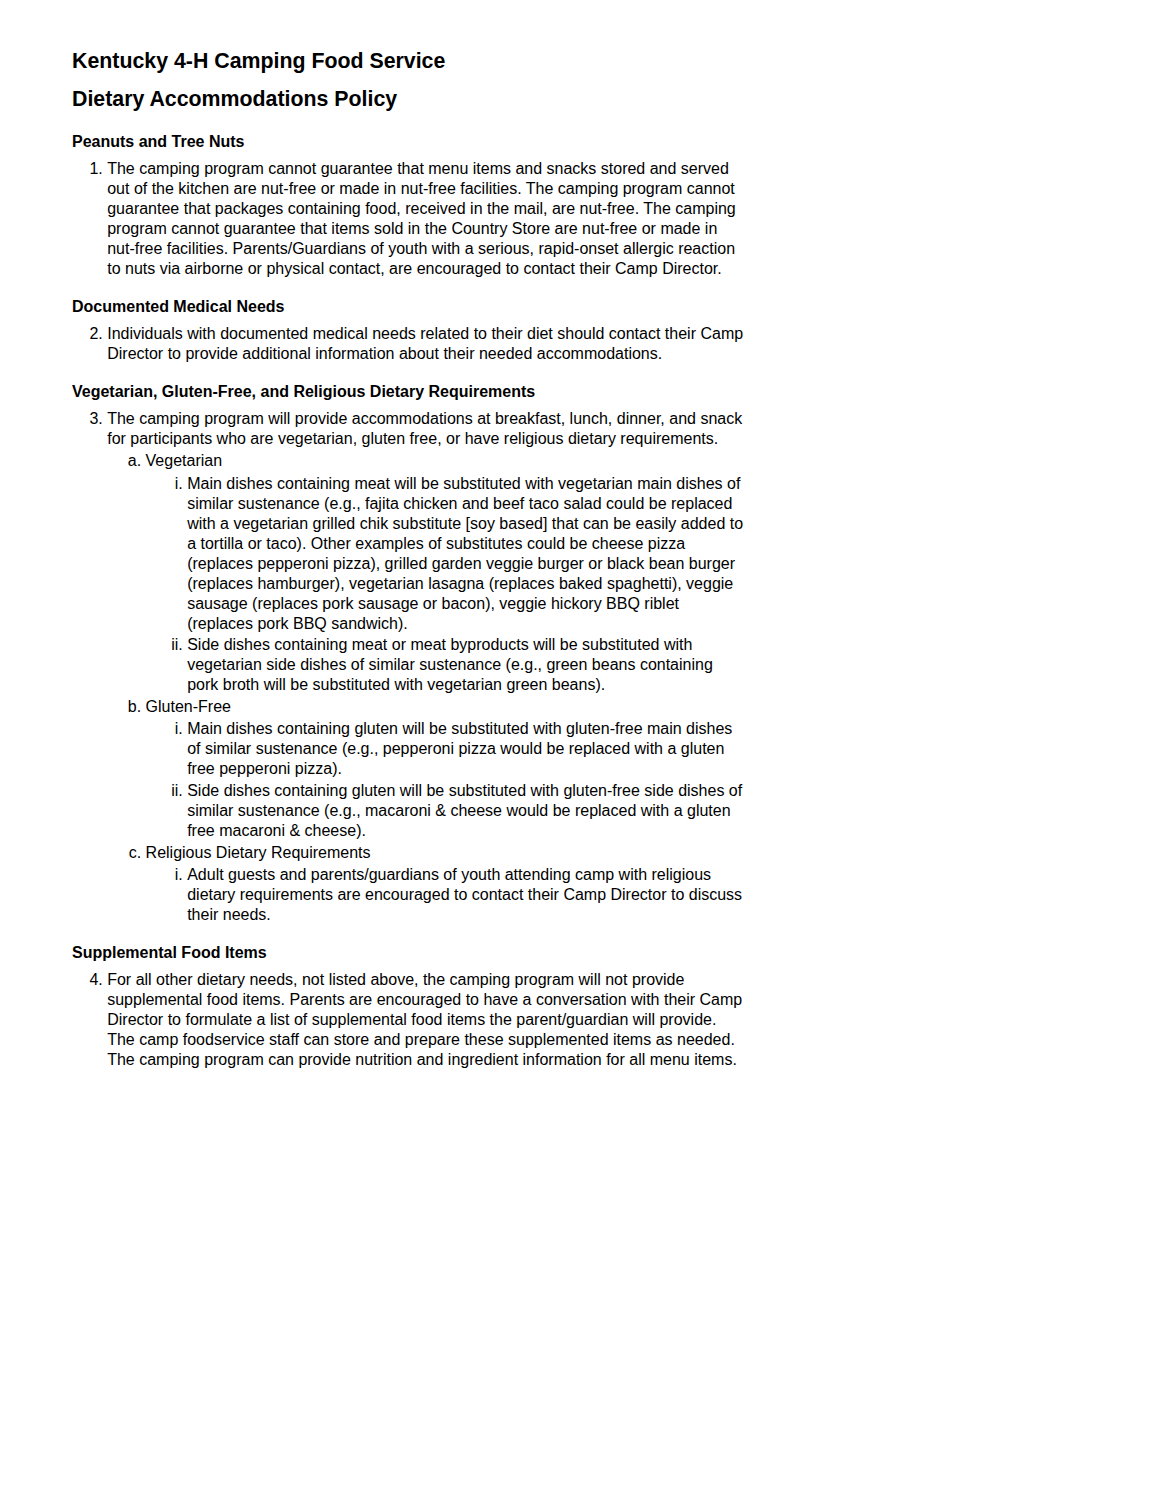Kentucky 4-H Camping Food Service
Dietary Accommodations Policy
Peanuts and Tree Nuts
The camping program cannot guarantee that menu items and snacks stored and served out of the kitchen are nut-free or made in nut-free facilities. The camping program cannot guarantee that packages containing food, received in the mail, are nut-free. The camping program cannot guarantee that items sold in the Country Store are nut-free or made in nut-free facilities. Parents/Guardians of youth with a serious, rapid-onset allergic reaction to nuts via airborne or physical contact, are encouraged to contact their Camp Director.
Documented Medical Needs
Individuals with documented medical needs related to their diet should contact their Camp Director to provide additional information about their needed accommodations.
Vegetarian, Gluten-Free, and Religious Dietary Requirements
The camping program will provide accommodations at breakfast, lunch, dinner, and snack for participants who are vegetarian, gluten free, or have religious dietary requirements.
Vegetarian
Main dishes containing meat will be substituted with vegetarian main dishes of similar sustenance (e.g., fajita chicken and beef taco salad could be replaced with a vegetarian grilled chik substitute [soy based] that can be easily added to a tortilla or taco). Other examples of substitutes could be cheese pizza (replaces pepperoni pizza), grilled garden veggie burger or black bean burger (replaces hamburger), vegetarian lasagna (replaces baked spaghetti), veggie sausage (replaces pork sausage or bacon), veggie hickory BBQ riblet (replaces pork BBQ sandwich).
Side dishes containing meat or meat byproducts will be substituted with vegetarian side dishes of similar sustenance (e.g., green beans containing pork broth will be substituted with vegetarian green beans).
Gluten-Free
Main dishes containing gluten will be substituted with gluten-free main dishes of similar sustenance (e.g., pepperoni pizza would be replaced with a gluten free pepperoni pizza).
Side dishes containing gluten will be substituted with gluten-free side dishes of similar sustenance (e.g., macaroni & cheese would be replaced with a gluten free macaroni & cheese).
Religious Dietary Requirements
Adult guests and parents/guardians of youth attending camp with religious dietary requirements are encouraged to contact their Camp Director to discuss their needs.
Supplemental Food Items
For all other dietary needs, not listed above, the camping program will not provide supplemental food items. Parents are encouraged to have a conversation with their Camp Director to formulate a list of supplemental food items the parent/guardian will provide. The camp foodservice staff can store and prepare these supplemented items as needed. The camping program can provide nutrition and ingredient information for all menu items.